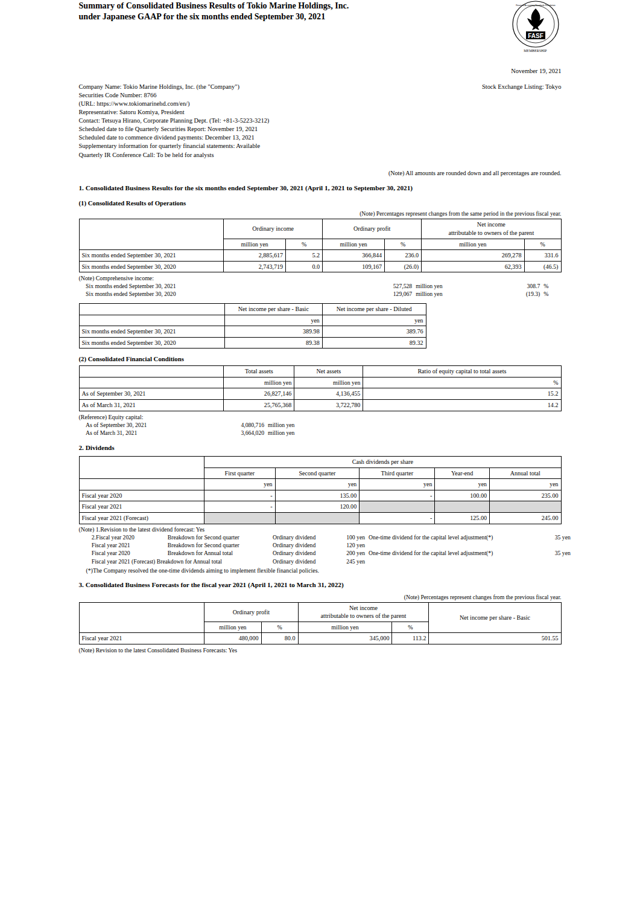Summary of Consolidated Business Results of Tokio Marine Holdings, Inc.
under Japanese GAAP for the six months ended September 30, 2021
FASF Financial Accounting Standards Foundation
MEMBERSHIP
November 19, 2021
Stock Exchange Listing: Tokyo
Company Name: Tokio Marine Holdings, Inc. (the "Company")
Securities Code Number: 8766
(URL: https://www.tokiomarinehd.com/en/)
Representative: Satoru Komiya, President
Contact: Tetsuya Hirano, Corporate Planning Dept. (Tel: +81-3-5223-3212)
Scheduled date to file Quarterly Securities Report: November 19, 2021
Scheduled date to commence dividend payments: December 13, 2021
Supplementary information for quarterly financial statements: Available
Quarterly IR Conference Call: To be held for analysts
(Note) All amounts are rounded down and all percentages are rounded.
1. Consolidated Business Results for the six months ended September 30, 2021 (April 1, 2021 to September 30, 2021)
(1) Consolidated Results of Operations
(Note) Percentages represent changes from the same period in the previous fiscal year.
| | Ordinary income | Ordinary profit | Net income attributable to owners of the parent |
| --- | --- | --- | --- |
| million yen | % | million yen | % | million yen | % |
| Six months ended September 30, 2021 | 2,885,617 | 5.2 | 366,844 | 236.0 | 269,278 | 331.6 |
| Six months ended September 30, 2020 | 2,743,719 | 0.0 | 109,167 | (26.0) | 62,393 | (46.5) |
(Note) Comprehensive income:
| Six months ended September 30, 2021 | 527,528 | million yen | 308.7 | % |
| Six months ended September 30, 2020 | 129,067 | million yen | (19.3) | % |
| | Net income per share - Basic | Net income per share - Diluted |
| --- | --- | --- |
| | yen | yen |
| Six months ended September 30, 2021 | 389.98 | 389.76 |
| Six months ended September 30, 2020 | 89.38 | 89.32 |
(2) Consolidated Financial Conditions
| | Total assets | Net assets | Ratio of equity capital to total assets |
| --- | --- | --- | --- |
| | million yen | million yen | % |
| As of September 30, 2021 | 26,827,146 | 4,136,455 | 15.2 |
| As of March 31, 2021 | 25,765,368 | 3,722,780 | 14.2 |
(Reference) Equity capital:
| As of September 30, 2021 | 4,080,716 | million yen |
| As of March 31, 2021 | 3,664,020 | million yen |
2. Dividends
| | Cash dividends per share |
| --- | --- |
| First quarter | Second quarter | Third quarter | Year-end | Annual total |
| | yen | yen | yen | yen | yen |
| Fiscal year 2020 | - | 135.00 | - | 100.00 | 235.00 |
| Fiscal year 2021 | - | 120.00 | | | |
| Fiscal year 2021 (Forecast) | | | - | 125.00 | 245.00 |
(Note) 1.Revision to the latest dividend forecast: Yes
| 2.Fiscal year 2020 | Breakdown for Second quarter | Ordinary dividend | 100 yen | One-time dividend for the capital level adjustment(*) | 35 yen |
| Fiscal year 2021 | Breakdown for Second quarter | Ordinary dividend | 120 yen | | |
| Fiscal year 2020 | Breakdown for Annual total | Ordinary dividend | 200 yen | One-time dividend for the capital level adjustment(*) | 35 yen |
| Fiscal year 2021 (Forecast) Breakdown for Annual total | Ordinary dividend | 245 yen | | |
(*)The Company resolved the one-time dividends aiming to implement flexible financial policies.
3. Consolidated Business Forecasts for the fiscal year 2021 (April 1, 2021 to March 31, 2022)
(Note) Percentages represent changes from the previous fiscal year.
| | Ordinary profit | Net income attributable to owners of the parent | Net income per share - Basic |
| --- | --- | --- | --- |
| million yen | % | million yen | % |
| Fiscal year 2021 | 480,000 | 80.0 | 345,000 | 113.2 | 501.55 |
(Note) Revision to the latest Consolidated Business Forecasts: Yes